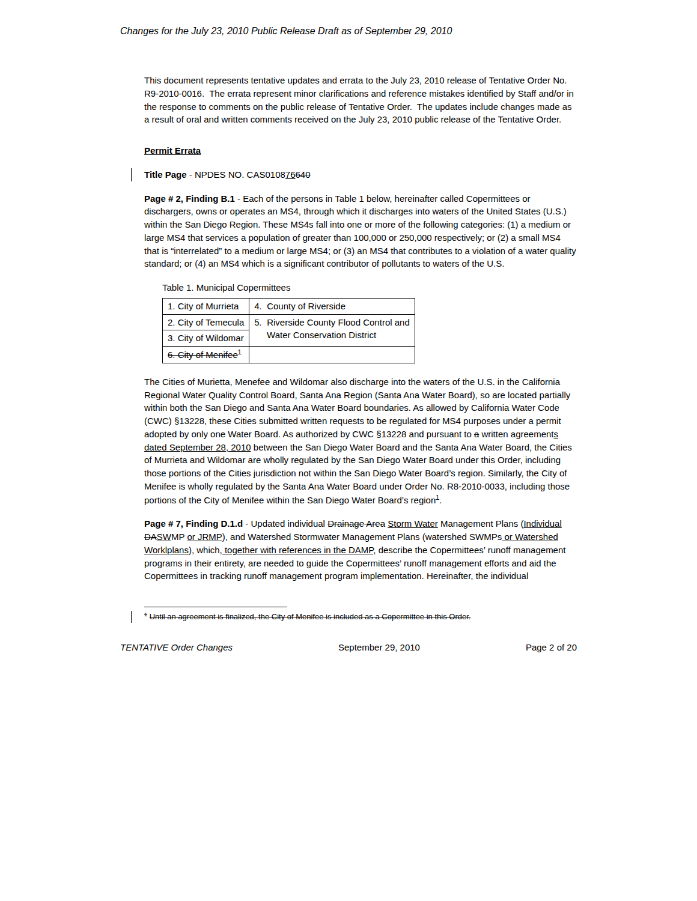Changes for the July 23, 2010 Public Release Draft as of September 29, 2010
This document represents tentative updates and errata to the July 23, 2010 release of Tentative Order No. R9-2010-0016. The errata represent minor clarifications and reference mistakes identified by Staff and/or in the response to comments on the public release of Tentative Order. The updates include changes made as a result of oral and written comments received on the July 23, 2010 public release of the Tentative Order.
Permit Errata
Title Page - NPDES NO. CAS010876640
Page # 2, Finding B.1 - Each of the persons in Table 1 below, hereinafter called Copermittees or dischargers, owns or operates an MS4, through which it discharges into waters of the United States (U.S.) within the San Diego Region. These MS4s fall into one or more of the following categories: (1) a medium or large MS4 that services a population of greater than 100,000 or 250,000 respectively; or (2) a small MS4 that is “interrelated” to a medium or large MS4; or (3) an MS4 that contributes to a violation of a water quality standard; or (4) an MS4 which is a significant contributor of pollutants to waters of the U.S.
Table 1. Municipal Copermittees
| 1. City of Murrieta | 4. County of Riverside |
| 2. City of Temecula | 5. Riverside County Flood Control and Water Conservation District |
| 3. City of Wildomar |
| 6. City of Menifee 1 | |
The Cities of Murietta, Menefee and Wildomar also discharge into the waters of the U.S. in the California Regional Water Quality Control Board, Santa Ana Region (Santa Ana Water Board), so are located partially within both the San Diego and Santa Ana Water Board boundaries. As allowed by California Water Code (CWC) §13228, these Cities submitted written requests to be regulated for MS4 purposes under a permit adopted by only one Water Board. As authorized by CWC §13228 and pursuant to a written agreements dated September 28, 2010 between the San Diego Water Board and the Santa Ana Water Board, the Cities of Murrieta and Wildomar are wholly regulated by the San Diego Water Board under this Order, including those portions of the Cities jurisdiction not within the San Diego Water Board’s region. Similarly, the City of Menifee is wholly regulated by the Santa Ana Water Board under Order No. R8-2010-0033, including those portions of the City of Menifee within the San Diego Water Board’s region1.
Page # 7, Finding D.1.d - Updated individual Drainage Area Storm Water Management Plans (Individual DA SWMP or JRMP), and Watershed Stormwater Management Plans (watershed SWMPs or Watershed Worklplans), which, together with references in the DAMP, describe the Copermittees’ runoff management programs in their entirety, are needed to guide the Copermittees’ runoff management efforts and aid the Copermittees in tracking runoff management program implementation. Hereinafter, the individual
1 Until an agreement is finalized, the City of Menifee is included as a Copermittee in this Order.
TENTATIVE Order Changes
September 29, 2010
Page 2 of 20